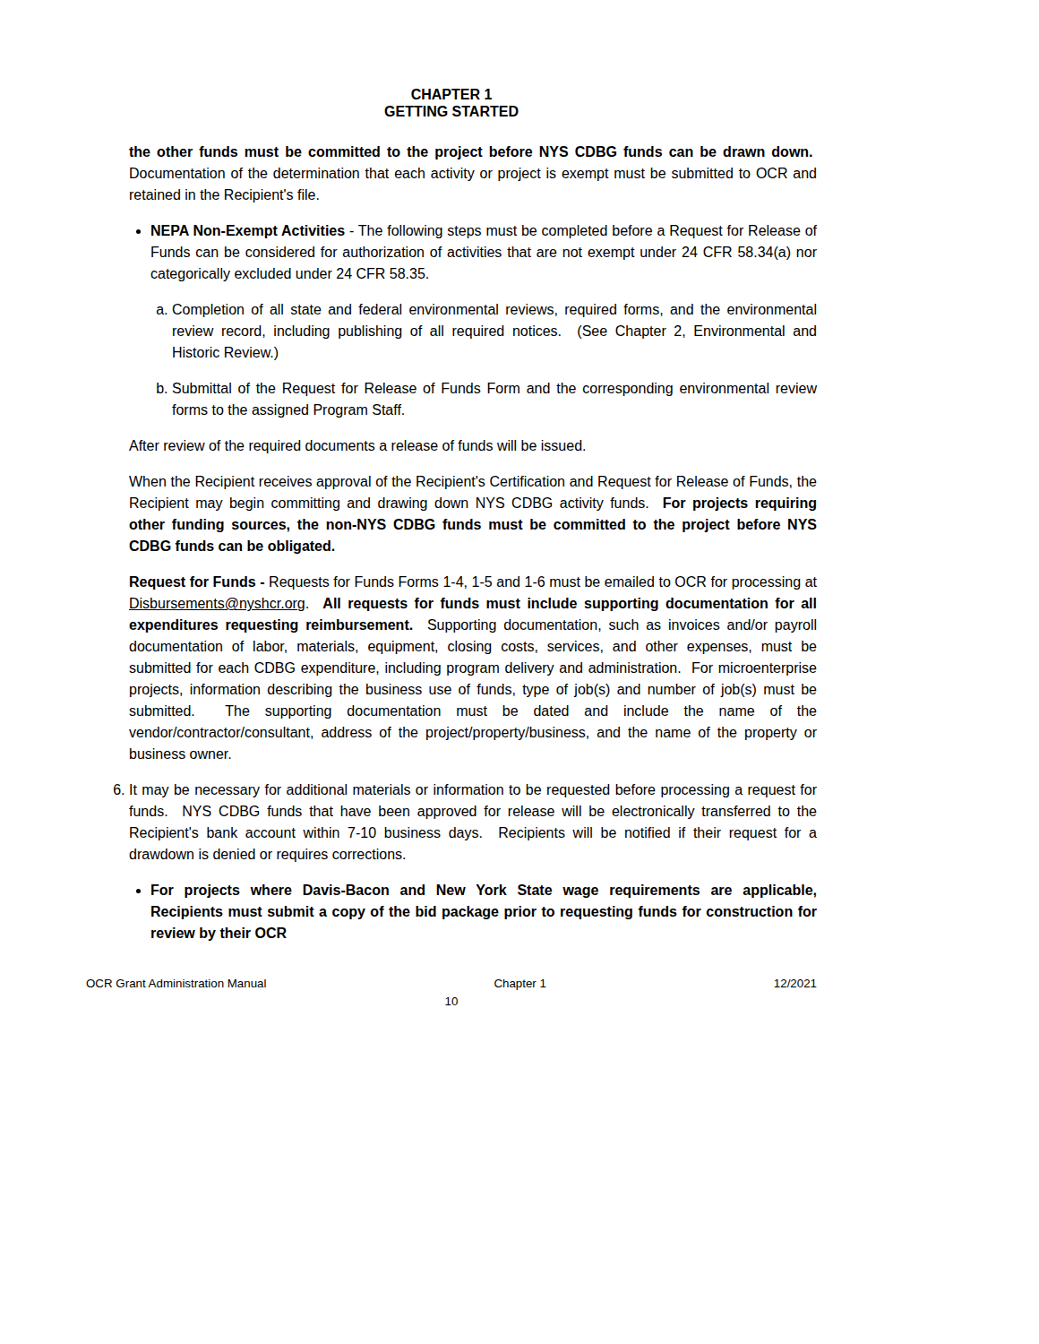CHAPTER 1
GETTING STARTED
the other funds must be committed to the project before NYS CDBG funds can be drawn down. Documentation of the determination that each activity or project is exempt must be submitted to OCR and retained in the Recipient's file.
NEPA Non-Exempt Activities - The following steps must be completed before a Request for Release of Funds can be considered for authorization of activities that are not exempt under 24 CFR 58.34(a) nor categorically excluded under 24 CFR 58.35.
Completion of all state and federal environmental reviews, required forms, and the environmental review record, including publishing of all required notices. (See Chapter 2, Environmental and Historic Review.)
Submittal of the Request for Release of Funds Form and the corresponding environmental review forms to the assigned Program Staff.
After review of the required documents a release of funds will be issued.
When the Recipient receives approval of the Recipient's Certification and Request for Release of Funds, the Recipient may begin committing and drawing down NYS CDBG activity funds. For projects requiring other funding sources, the non-NYS CDBG funds must be committed to the project before NYS CDBG funds can be obligated.
Request for Funds - Requests for Funds Forms 1-4, 1-5 and 1-6 must be emailed to OCR for processing at Disbursements@nyshcr.org. All requests for funds must include supporting documentation for all expenditures requesting reimbursement. Supporting documentation, such as invoices and/or payroll documentation of labor, materials, equipment, closing costs, services, and other expenses, must be submitted for each CDBG expenditure, including program delivery and administration. For microenterprise projects, information describing the business use of funds, type of job(s) and number of job(s) must be submitted. The supporting documentation must be dated and include the name of the vendor/contractor/consultant, address of the project/property/business, and the name of the property or business owner.
It may be necessary for additional materials or information to be requested before processing a request for funds. NYS CDBG funds that have been approved for release will be electronically transferred to the Recipient's bank account within 7-10 business days. Recipients will be notified if their request for a drawdown is denied or requires corrections.
For projects where Davis-Bacon and New York State wage requirements are applicable, Recipients must submit a copy of the bid package prior to requesting funds for construction for review by their OCR
OCR Grant Administration Manual Chapter 1 12/2021
10